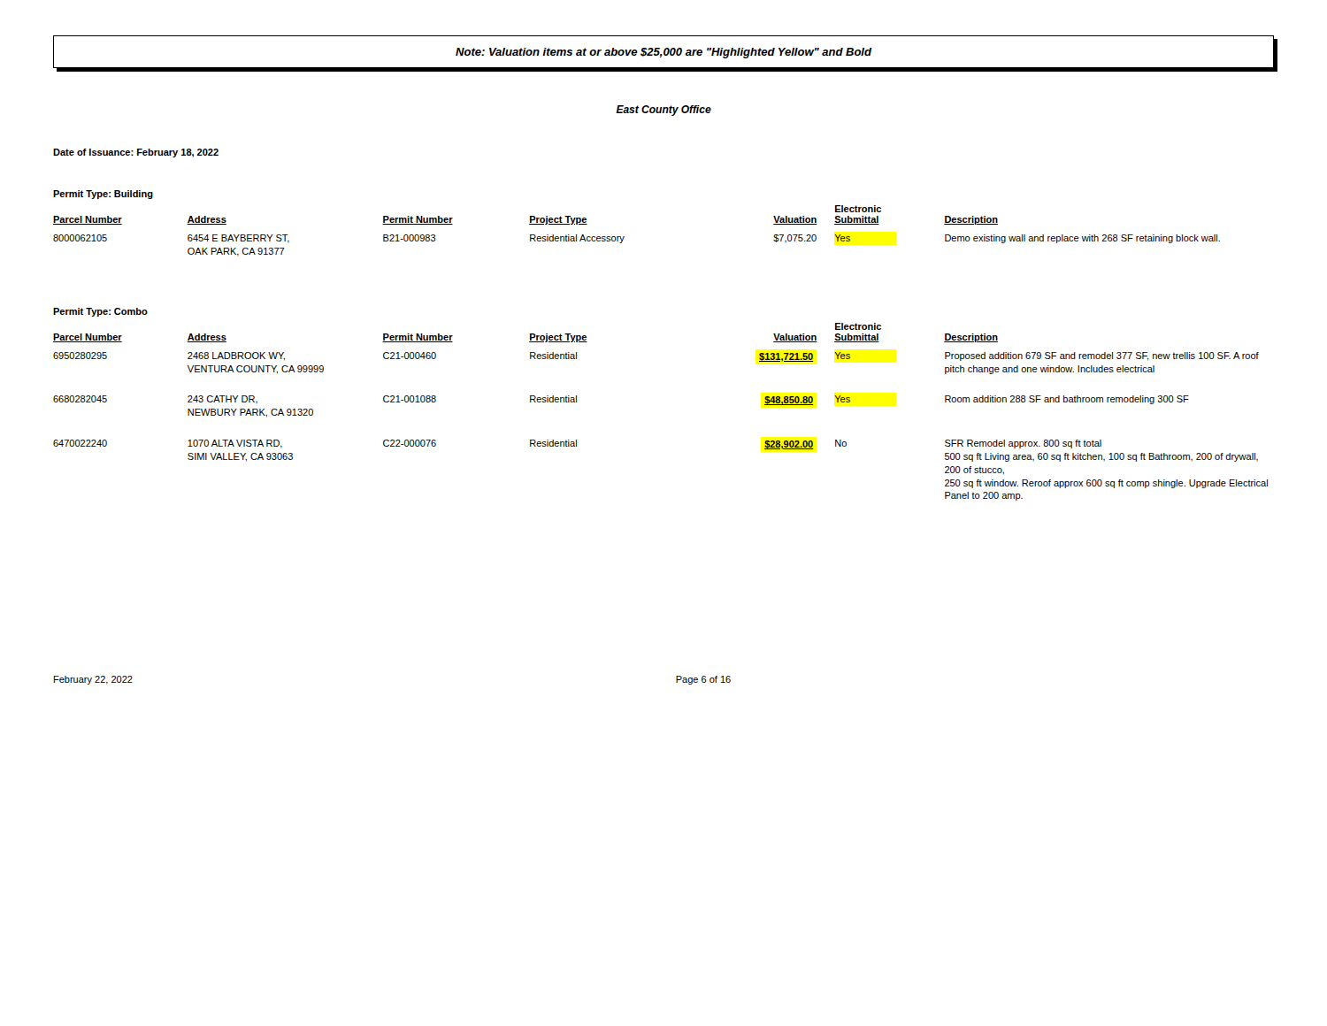Note: Valuation items at or above $25,000 are "Highlighted Yellow" and Bold
East County Office
Date of Issuance: February 18, 2022
Permit Type: Building
| Parcel Number | Address | Permit Number | Project Type | Valuation | Electronic Submittal | Description |
| --- | --- | --- | --- | --- | --- | --- |
| 8000062105 | 6454 E BAYBERRY ST, OAK PARK, CA 91377 | B21-000983 | Residential Accessory | $7,075.20 | Yes | Demo existing wall and replace with 268 SF retaining block wall. |
Permit Type: Combo
| Parcel Number | Address | Permit Number | Project Type | Valuation | Electronic Submittal | Description |
| --- | --- | --- | --- | --- | --- | --- |
| 6950280295 | 2468 LADBROOK WY, VENTURA COUNTY, CA 99999 | C21-000460 | Residential | $131,721.50 | Yes | Proposed addition 679 SF and remodel 377 SF, new trellis 100 SF. A roof pitch change and one window. Includes electrical |
| 6680282045 | 243 CATHY DR, NEWBURY PARK, CA 91320 | C21-001088 | Residential | $48,850.80 | Yes | Room addition 288 SF and bathroom remodeling 300 SF |
| 6470022240 | 1070 ALTA VISTA RD, SIMI VALLEY, CA 93063 | C22-000076 | Residential | $28,902.00 | No | SFR Remodel approx. 800 sq ft total 500 sq ft Living area, 60 sq ft kitchen, 100 sq ft Bathroom, 200 of drywall, 200 of stucco, 250 sq ft window. Reroof approx 600 sq ft comp shingle. Upgrade Electrical Panel to 200 amp. |
February 22, 2022
Page 6 of 16